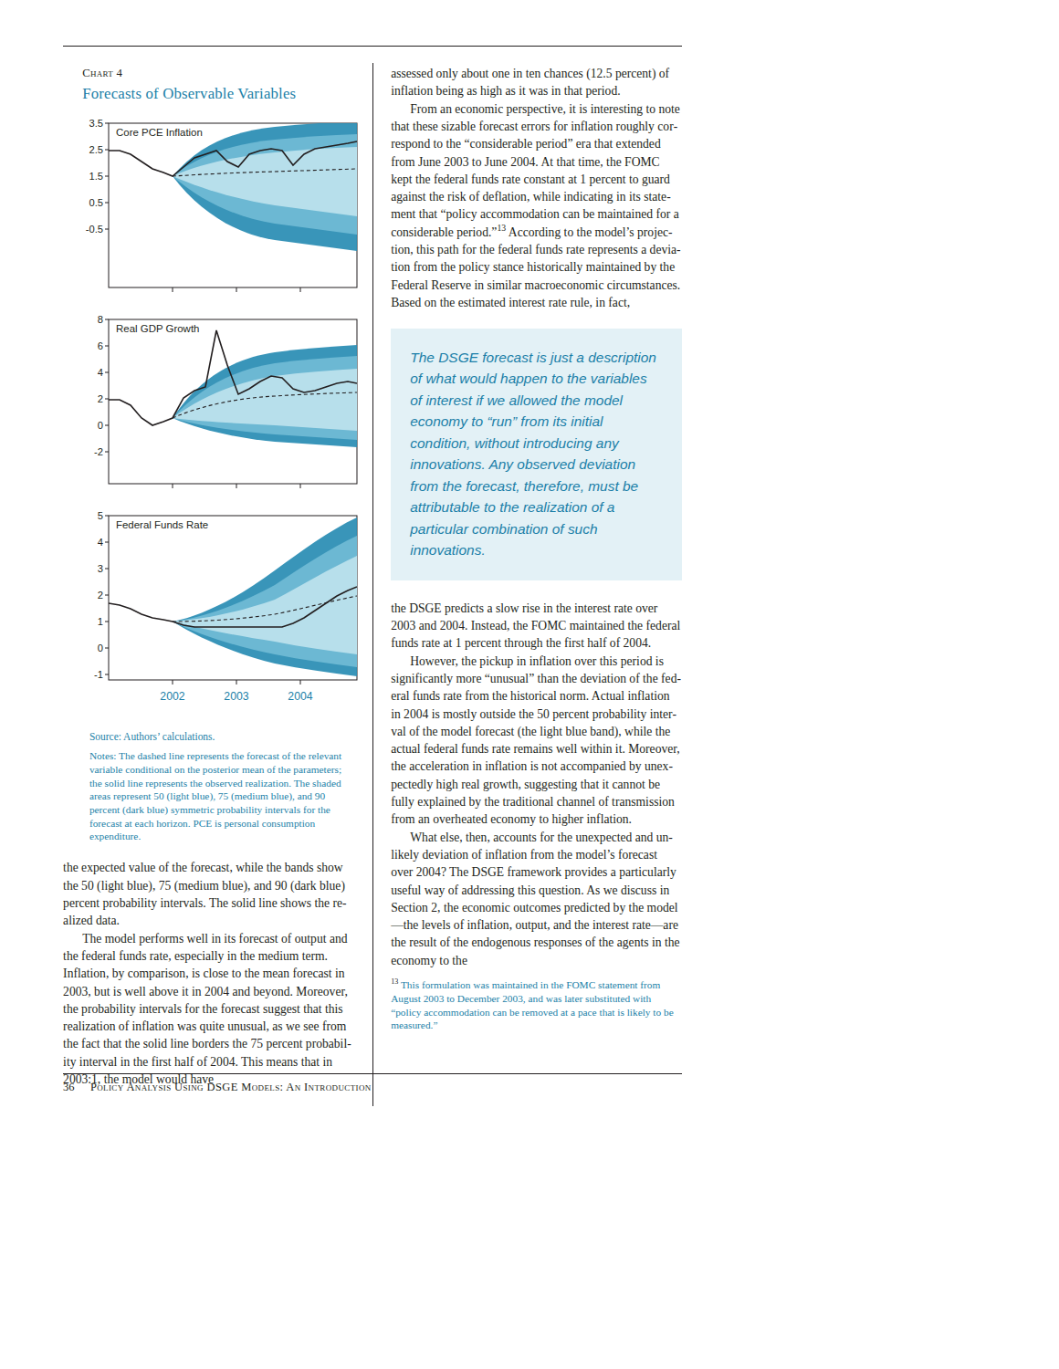Chart 4
Forecasts of Observable Variables
3.5 2.5 1.5 0.5 -0.5 Core PCE Inflation 8 6 4 2 0 -2 Real GDP Growth 5 4 3 2 1 0 -1 Federal Funds Rate 2002 2003 2004
Source: Authors’ calculations.
Notes: The dashed line represents the forecast of the relevant variable conditional on the posterior mean of the parameters; the solid line represents the observed realization. The shaded areas represent 50 (light blue), 75 (medium blue), and 90 percent (dark blue) symmetric probability intervals for the forecast at each horizon. PCE is personal consumption expenditure.
the expected value of the forecast, while the bands show the 50 (light blue), 75 (medium blue), and 90 (dark blue) percent probability intervals. The solid line shows the realized data.
The model performs well in its forecast of output and the federal funds rate, especially in the medium term. Inflation, by comparison, is close to the mean forecast in 2003, but is well above it in 2004 and beyond. Moreover, the probability intervals for the forecast suggest that this realization of inflation was quite unusual, as we see from the fact that the solid line borders the 75 percent probability interval in the first half of 2004. This means that in 2003:1, the model would have
assessed only about one in ten chances (12.5 percent) of inflation being as high as it was in that period.
From an economic perspective, it is interesting to note that these sizable forecast errors for inflation roughly correspond to the “considerable period” era that extended from June 2003 to June 2004. At that time, the FOMC kept the federal funds rate constant at 1 percent to guard against the risk of deflation, while indicating in its statement that “policy accommodation can be maintained for a considerable period.”13 According to the model’s projection, this path for the federal funds rate represents a deviation from the policy stance historically maintained by the Federal Reserve in similar macroeconomic circumstances. Based on the estimated interest rate rule, in fact,
The DSGE forecast is just a description of what would happen to the variables of interest if we allowed the model economy to “run” from its initial condition, without introducing any innovations. Any observed deviation from the forecast, therefore, must be attributable to the realization of a particular combination of such innovations.
the DSGE predicts a slow rise in the interest rate over 2003 and 2004. Instead, the FOMC maintained the federal funds rate at 1 percent through the first half of 2004.
However, the pickup in inflation over this period is significantly more “unusual” than the deviation of the federal funds rate from the historical norm. Actual inflation in 2004 is mostly outside the 50 percent probability interval of the model forecast (the light blue band), while the actual federal funds rate remains well within it. Moreover, the acceleration in inflation is not accompanied by unexpectedly high real growth, suggesting that it cannot be fully explained by the traditional channel of transmission from an overheated economy to higher inflation.
What else, then, accounts for the unexpected and unlikely deviation of inflation from the model’s forecast over 2004? The DSGE framework provides a particularly useful way of addressing this question. As we discuss in Section 2, the economic outcomes predicted by the model—the levels of inflation, output, and the interest rate—are the result of the endogenous responses of the agents in the economy to the
13 This formulation was maintained in the FOMC statement from August 2003 to December 2003, and was later substituted with “policy accommodation can be removed at a pace that is likely to be measured.”
36
Policy Analysis Using DSGE Models: An Introduction